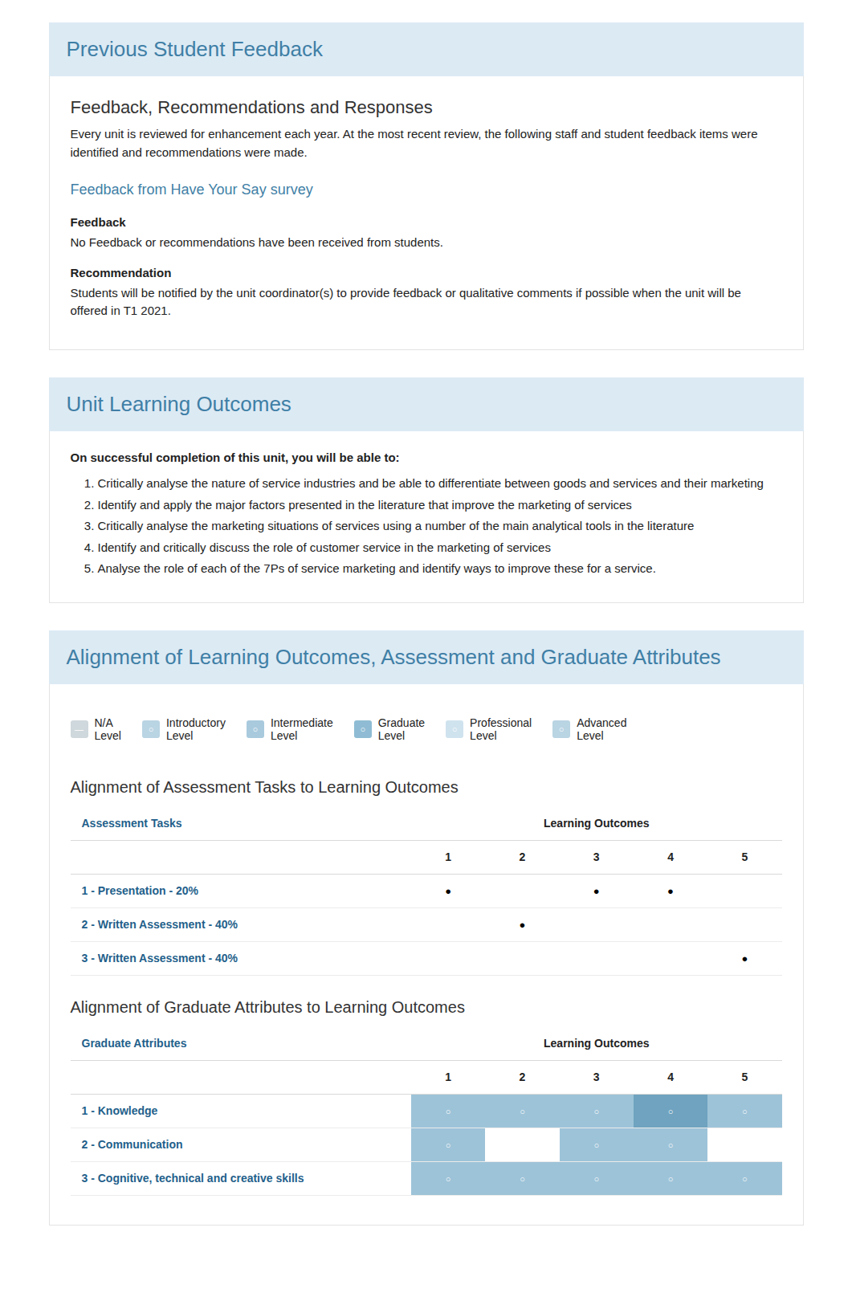Previous Student Feedback
Feedback, Recommendations and Responses
Every unit is reviewed for enhancement each year. At the most recent review, the following staff and student feedback items were identified and recommendations were made.
Feedback from Have Your Say survey
Feedback
No Feedback or recommendations have been received from students.
Recommendation
Students will be notified by the unit coordinator(s) to provide feedback or qualitative comments if possible when the unit will be offered in T1 2021.
Unit Learning Outcomes
On successful completion of this unit, you will be able to:
Critically analyse the nature of service industries and be able to differentiate between goods and services and their marketing
Identify and apply the major factors presented in the literature that improve the marketing of services
Critically analyse the marketing situations of services using a number of the main analytical tools in the literature
Identify and critically discuss the role of customer service in the marketing of services
Analyse the role of each of the 7Ps of service marketing and identify ways to improve these for a service.
Alignment of Learning Outcomes, Assessment and Graduate Attributes
—N/A Level
○Introductory Level
○Intermediate Level
○Graduate Level
○Professional Level
○Advanced Level
Alignment of Assessment Tasks to Learning Outcomes
| Assessment Tasks | Learning Outcomes |
| --- | --- |
| | 1 | 2 | 3 | 4 | 5 |
| 1 - Presentation - 20% | | | | | |
| 2 - Written Assessment - 40% | | | | | |
| 3 - Written Assessment - 40% | | | | | |
Alignment of Graduate Attributes to Learning Outcomes
| Graduate Attributes | Learning Outcomes |
| --- | --- |
| | 1 | 2 | 3 | 4 | 5 |
| 1 - Knowledge | | | | | |
| 2 - Communication | | | | | |
| 3 - Cognitive, technical and creative skills | | | | | |